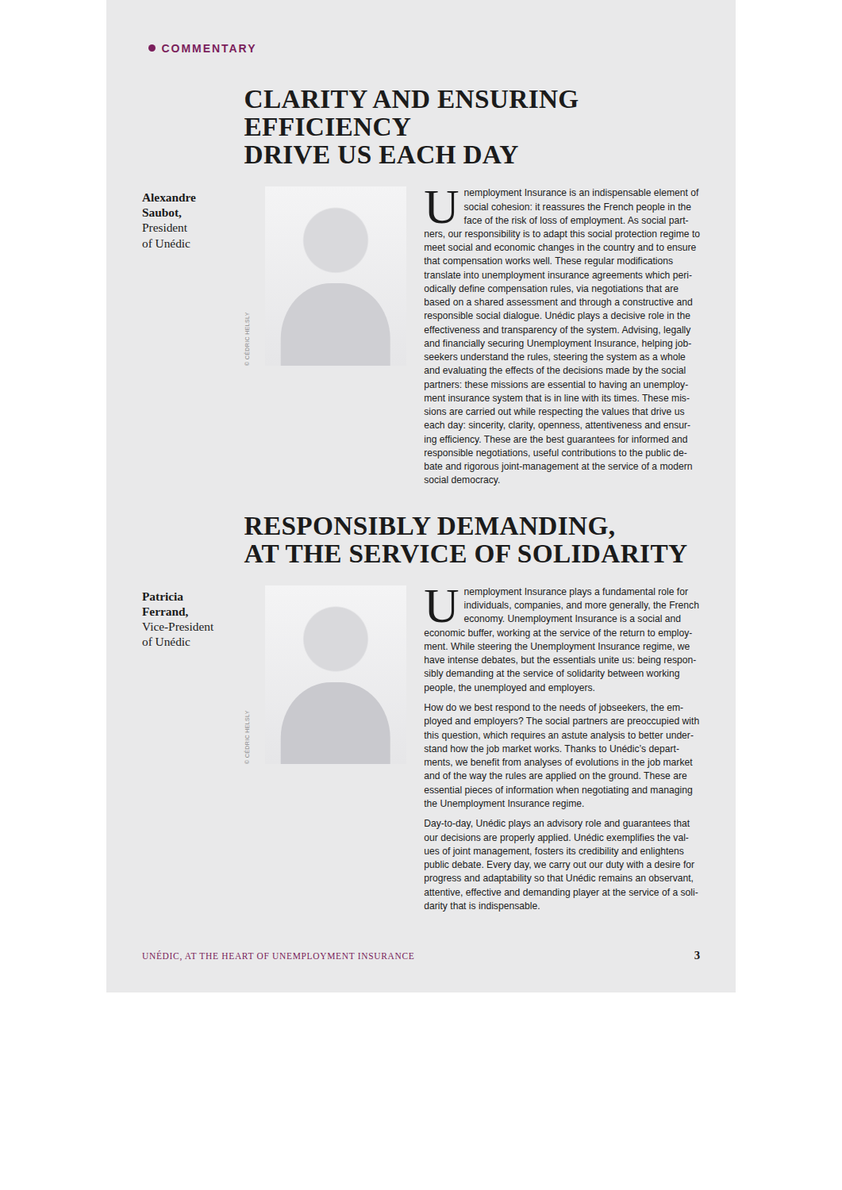Commentary
Clarity and ensuring efficiency
drive us each day
Alexandre
Saubot, President
of Unédic
© CÉDRIC HELSLY
Unemployment Insurance is an indispensable element of social cohesion: it reassures the French people in the face of the risk of loss of employment. As social partners, our responsibility is to adapt this social protection regime to meet social and economic changes in the country and to ensure that compensation works well. These regular modifications translate into unemployment insurance agreements which periodically define compensation rules, via negotiations that are based on a shared assessment and through a constructive and responsible social dialogue. Unédic plays a decisive role in the effectiveness and transparency of the system. Advising, legally and financially securing Unemployment Insurance, helping jobseekers understand the rules, steering the system as a whole and evaluating the effects of the decisions made by the social partners: these missions are essential to having an unemployment insurance system that is in line with its times. These missions are carried out while respecting the values that drive us each day: sincerity, clarity, openness, attentiveness and ensuring efficiency. These are the best guarantees for informed and responsible negotiations, useful contributions to the public debate and rigorous joint-management at the service of a modern social democracy.
Responsibly demanding,
at the service of solidarity
Patricia
Ferrand, Vice-President
of Unédic
© CÉDRIC HELSLY
Unemployment Insurance plays a fundamental role for individuals, companies, and more generally, the French economy. Unemployment Insurance is a social and economic buffer, working at the service of the return to employment. While steering the Unemployment Insurance regime, we have intense debates, but the essentials unite us: being responsibly demanding at the service of solidarity between working people, the unemployed and employers.
How do we best respond to the needs of jobseekers, the employed and employers? The social partners are preoccupied with this question, which requires an astute analysis to better understand how the job market works. Thanks to Unédic’s departments, we benefit from analyses of evolutions in the job market and of the way the rules are applied on the ground. These are essential pieces of information when negotiating and managing the Unemployment Insurance regime.
Day-to-day, Unédic plays an advisory role and guarantees that our decisions are properly applied. Unédic exemplifies the values of joint management, fosters its credibility and enlightens public debate. Every day, we carry out our duty with a desire for progress and adaptability so that Unédic remains an observant, attentive, effective and demanding player at the service of a solidarity that is indispensable.
Unédic, at the heart of unemployment insurance
3